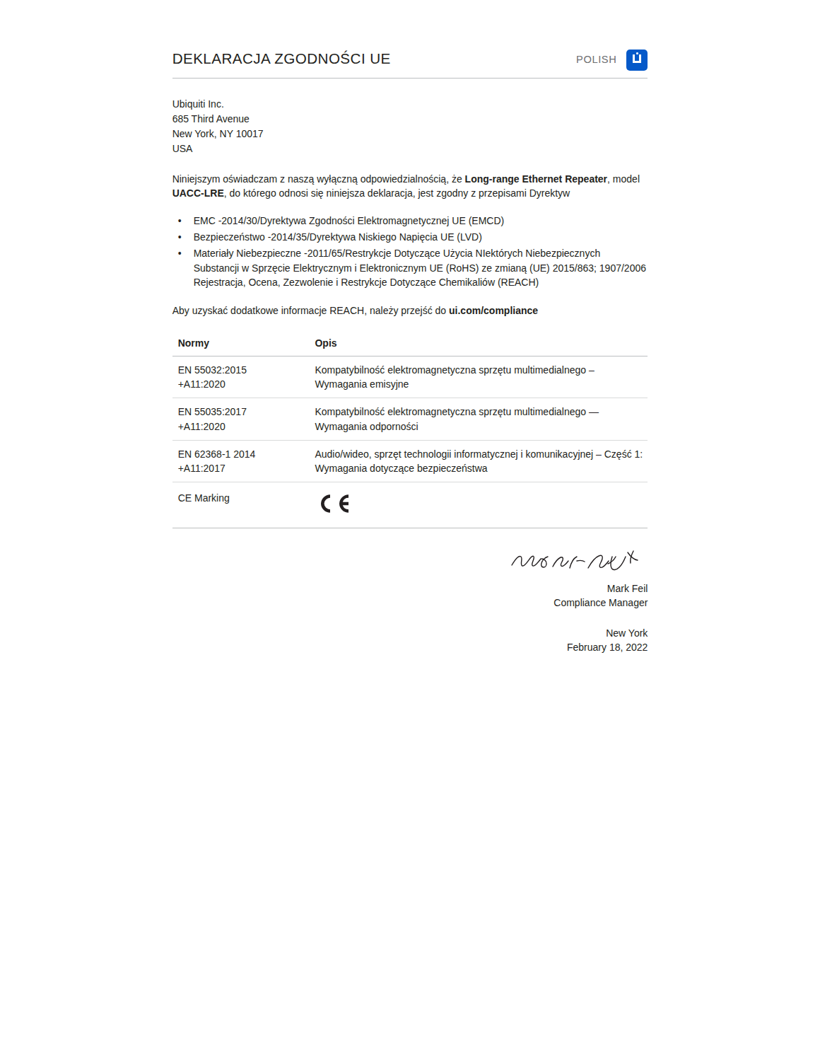DEKLARACJA ZGODNOŚCI UE
POLISH
Ubiquiti Inc.
685 Third Avenue
New York, NY 10017
USA
Niniejszym oświadczam z naszą wyłączną odpowiedzialnością, że Long-range Ethernet Repeater, model UACC-LRE, do którego odnosi się niniejsza deklaracja, jest zgodny z przepisami Dyrektyw
EMC -2014/30/Dyrektywa Zgodności Elektromagnetycznej UE (EMCD)
Bezpieczeństwo -2014/35/Dyrektywa Niskiego Napięcia UE (LVD)
Materiały Niebezpieczne -2011/65/Restrykcje Dotyczące Użycia NIektórych Niebezpiecznych Substancji w Sprzęcie Elektrycznym i Elektronicznym UE (RoHS) ze zmianą (UE) 2015/863; 1907/2006 Rejestracja, Ocena, Zezwolenie i Restrykcje Dotyczące Chemikaliów (REACH)
Aby uzyskać dodatkowe informacje REACH, należy przejść do ui.com/compliance
| Normy | Opis |
| --- | --- |
| EN 55032:2015 +A11:2020 | Kompatybilność elektromagnetyczna sprzętu multimedialnego – Wymagania emisyjne |
| EN 55035:2017 +A11:2020 | Kompatybilność elektromagnetyczna sprzętu multimedialnego — Wymagania odporności |
| EN 62368‑1 2014 +A11:2017 | Audio/wideo, sprzęt technologii informatycznej i komunikacyjnej – Część 1: Wymagania dotyczące bezpieczeństwa |
| CE Marking | |
Mark Feil
Compliance Manager
New York
February 18, 2022